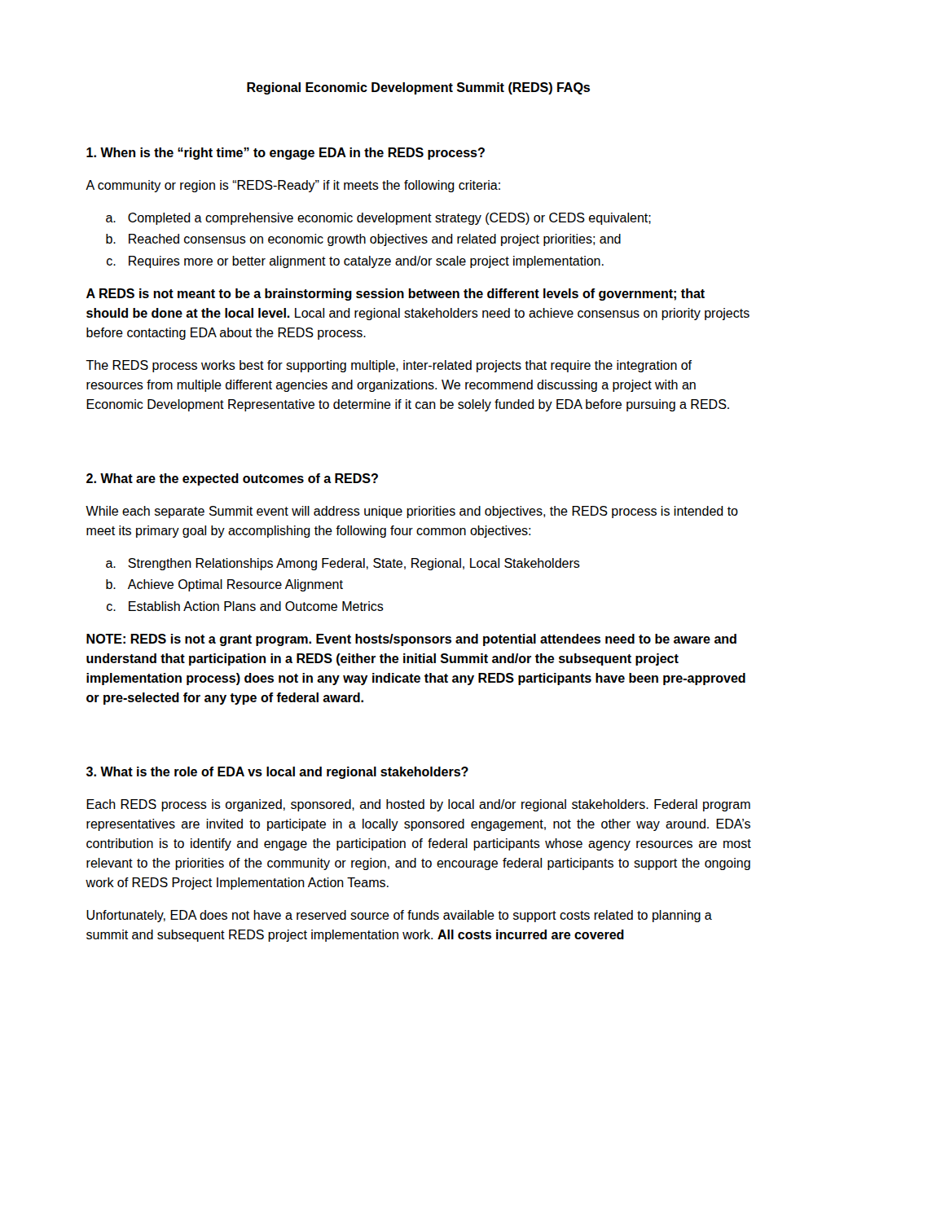Regional Economic Development Summit (REDS) FAQs
1. When is the “right time” to engage EDA in the REDS process?
A community or region is “REDS-Ready” if it meets the following criteria:
Completed a comprehensive economic development strategy (CEDS) or CEDS equivalent;
Reached consensus on economic growth objectives and related project priorities; and
Requires more or better alignment to catalyze and/or scale project implementation.
A REDS is not meant to be a brainstorming session between the different levels of government; that should be done at the local level. Local and regional stakeholders need to achieve consensus on priority projects before contacting EDA about the REDS process.
The REDS process works best for supporting multiple, inter-related projects that require the integration of resources from multiple different agencies and organizations. We recommend discussing a project with an Economic Development Representative to determine if it can be solely funded by EDA before pursuing a REDS.
2. What are the expected outcomes of a REDS?
While each separate Summit event will address unique priorities and objectives, the REDS process is intended to meet its primary goal by accomplishing the following four common objectives:
Strengthen Relationships Among Federal, State, Regional, Local Stakeholders
Achieve Optimal Resource Alignment
Establish Action Plans and Outcome Metrics
NOTE: REDS is not a grant program. Event hosts/sponsors and potential attendees need to be aware and understand that participation in a REDS (either the initial Summit and/or the subsequent project implementation process) does not in any way indicate that any REDS participants have been pre-approved or pre-selected for any type of federal award.
3. What is the role of EDA vs local and regional stakeholders?
Each REDS process is organized, sponsored, and hosted by local and/or regional stakeholders. Federal program representatives are invited to participate in a locally sponsored engagement, not the other way around. EDA’s contribution is to identify and engage the participation of federal participants whose agency resources are most relevant to the priorities of the community or region, and to encourage federal participants to support the ongoing work of REDS Project Implementation Action Teams.
Unfortunately, EDA does not have a reserved source of funds available to support costs related to planning a summit and subsequent REDS project implementation work. All costs incurred are covered